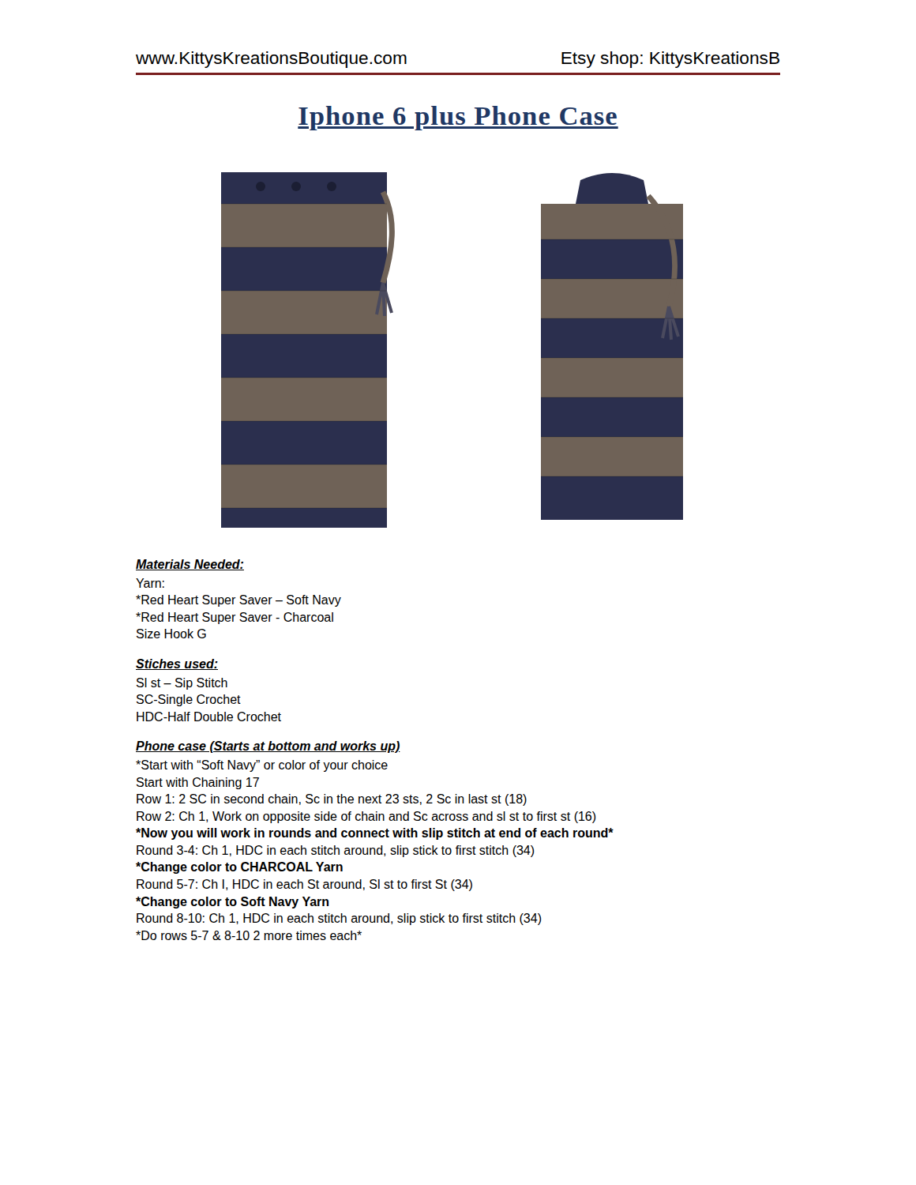www.KittysKreationsBoutique.com Etsy shop: KittysKreationsB
Iphone 6 plus Phone Case
Materials Needed:
Yarn:
*Red Heart Super Saver – Soft Navy
*Red Heart Super Saver - Charcoal
Size Hook G
Stiches used:
Sl st – Sip Stitch
SC-Single Crochet
HDC-Half Double Crochet
Phone case (Starts at bottom and works up)
*Start with “Soft Navy” or color of your choice
Start with Chaining 17
Row 1: 2 SC in second chain, Sc in the next 23 sts, 2 Sc in last st (18)
Row 2: Ch 1, Work on opposite side of chain and Sc across and sl st to first st (16)
*Now you will work in rounds and connect with slip stitch at end of each round*
Round 3-4: Ch 1, HDC in each stitch around, slip stick to first stitch (34)
*Change color to CHARCOAL Yarn
Round 5-7: Ch I, HDC in each St around, Sl st to first St (34)
*Change color to Soft Navy Yarn
Round 8-10: Ch 1, HDC in each stitch around, slip stick to first stitch (34)
*Do rows 5-7 & 8-10 2 more times each*